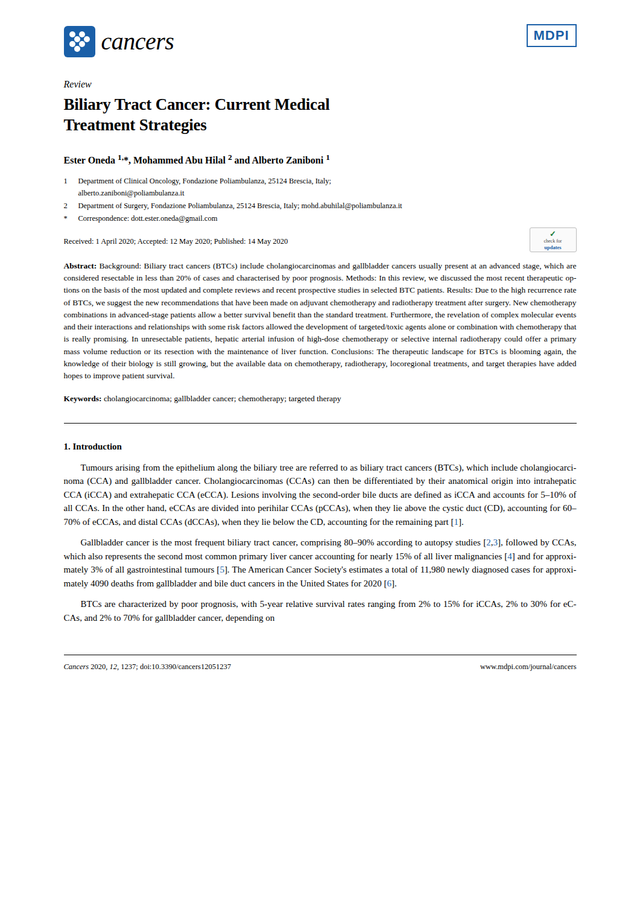cancers
MDPI
Review
Biliary Tract Cancer: Current Medical
Treatment Strategies
Ester Oneda 1,*, Mohammed Abu Hilal 2 and Alberto Zaniboni 1
1 Department of Clinical Oncology, Fondazione Poliambulanza, 25124 Brescia, Italy;
alberto.zaniboni@poliambulanza.it
2 Department of Surgery, Fondazione Poliambulanza, 25124 Brescia, Italy; mohd.abuhilal@poliambulanza.it
*Correspondence: dott.ester.oneda@gmail.com
Received: 1 April 2020; Accepted: 12 May 2020; Published: 14 May 2020
✓
check for
updates
Abstract: Background: Biliary tract cancers (BTCs) include cholangiocarcinomas and gallbladder cancers usually present at an advanced stage, which are considered resectable in less than 20% of cases and characterised by poor prognosis. Methods: In this review, we discussed the most recent therapeutic options on the basis of the most updated and complete reviews and recent prospective studies in selected BTC patients. Results: Due to the high recurrence rate of BTCs, we suggest the new recommendations that have been made on adjuvant chemotherapy and radiotherapy treatment after surgery. New chemotherapy combinations in advanced-stage patients allow a better survival benefit than the standard treatment. Furthermore, the revelation of complex molecular events and their interactions and relationships with some risk factors allowed the development of targeted/toxic agents alone or combination with chemotherapy that is really promising. In unresectable patients, hepatic arterial infusion of high-dose chemotherapy or selective internal radiotherapy could offer a primary mass volume reduction or its resection with the maintenance of liver function. Conclusions: The therapeutic landscape for BTCs is blooming again, the knowledge of their biology is still growing, but the available data on chemotherapy, radiotherapy, locoregional treatments, and target therapies have added hopes to improve patient survival.
Keywords: cholangiocarcinoma; gallbladder cancer; chemotherapy; targeted therapy
1. Introduction
Tumours arising from the epithelium along the biliary tree are referred to as biliary tract cancers (BTCs), which include cholangiocarcinoma (CCA) and gallbladder cancer. Cholangiocarcinomas (CCAs) can then be differentiated by their anatomical origin into intrahepatic CCA (iCCA) and extrahepatic CCA (eCCA). Lesions involving the second-order bile ducts are defined as iCCA and accounts for 5–10% of all CCAs. In the other hand, eCCAs are divided into perihilar CCAs (pCCAs), when they lie above the cystic duct (CD), accounting for 60–70% of eCCAs, and distal CCAs (dCCAs), when they lie below the CD, accounting for the remaining part [1].
Gallbladder cancer is the most frequent biliary tract cancer, comprising 80–90% according to autopsy studies [2,3], followed by CCAs, which also represents the second most common primary liver cancer accounting for nearly 15% of all liver malignancies [4] and for approximately 3% of all gastrointestinal tumours [5]. The American Cancer Society's estimates a total of 11,980 newly diagnosed cases for approximately 4090 deaths from gallbladder and bile duct cancers in the United States for 2020 [6].
BTCs are characterized by poor prognosis, with 5-year relative survival rates ranging from 2% to 15% for iCCAs, 2% to 30% for eCCAs, and 2% to 70% for gallbladder cancer, depending on
Cancers 2020, 12, 1237; doi:10.3390/cancers12051237
www.mdpi.com/journal/cancers